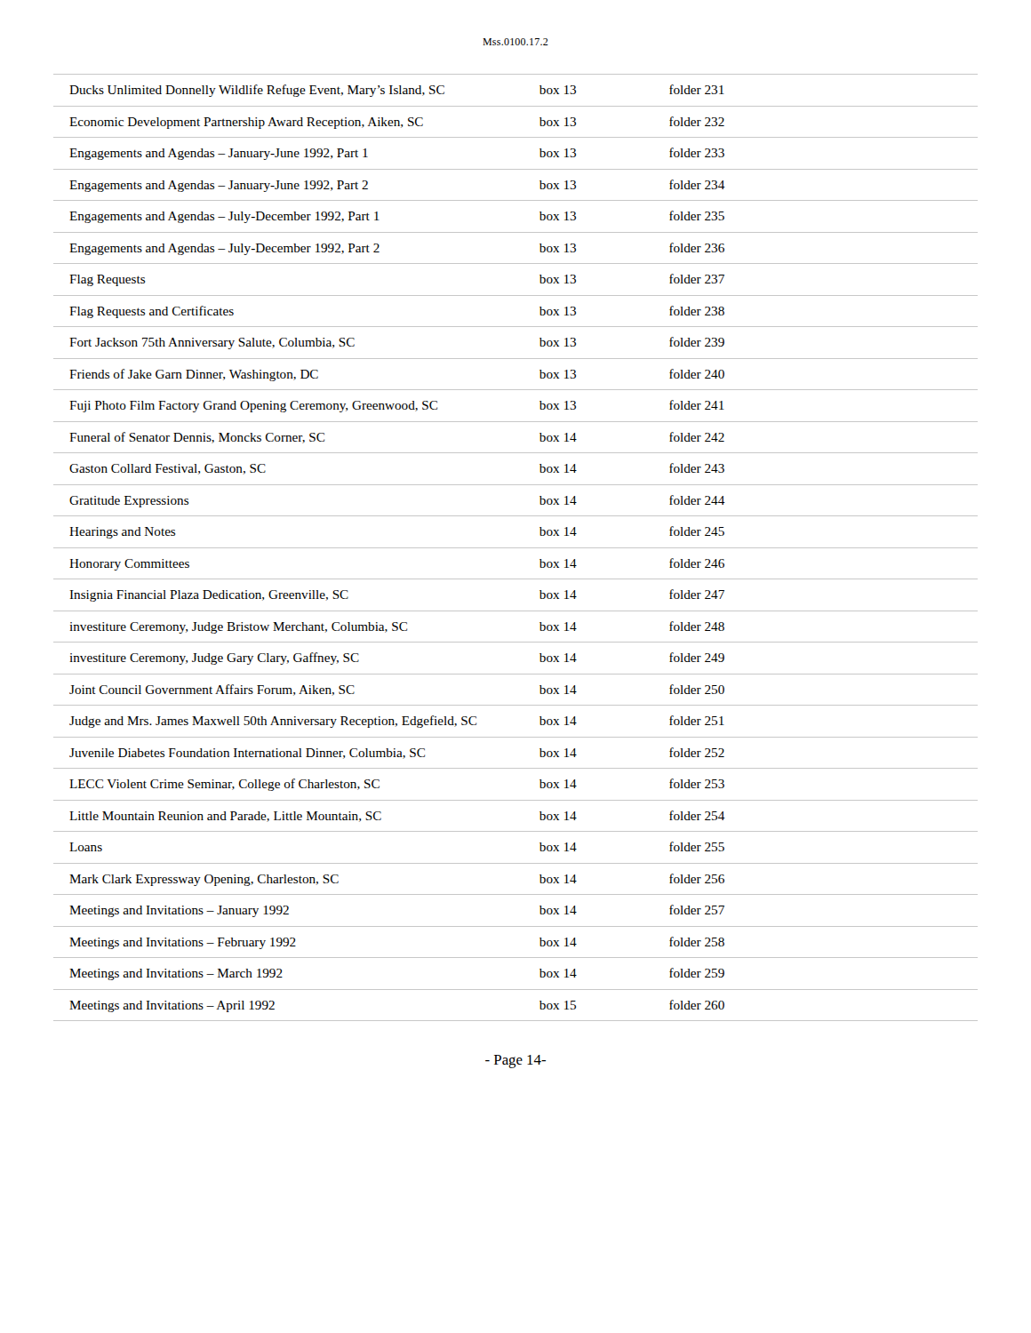Mss.0100.17.2
| Ducks Unlimited Donnelly Wildlife Refuge Event, Mary’s Island, SC | box 13 | folder 231 | |
| Economic Development Partnership Award Reception, Aiken, SC | box 13 | folder 232 | |
| Engagements and Agendas – January-June 1992, Part 1 | box 13 | folder 233 | |
| Engagements and Agendas – January-June 1992, Part 2 | box 13 | folder 234 | |
| Engagements and Agendas – July-December 1992, Part 1 | box 13 | folder 235 | |
| Engagements and Agendas – July-December 1992, Part 2 | box 13 | folder 236 | |
| Flag Requests | box 13 | folder 237 | |
| Flag Requests and Certificates | box 13 | folder 238 | |
| Fort Jackson 75th Anniversary Salute, Columbia, SC | box 13 | folder 239 | |
| Friends of Jake Garn Dinner, Washington, DC | box 13 | folder 240 | |
| Fuji Photo Film Factory Grand Opening Ceremony, Greenwood, SC | box 13 | folder 241 | |
| Funeral of Senator Dennis, Moncks Corner, SC | box 14 | folder 242 | |
| Gaston Collard Festival, Gaston, SC | box 14 | folder 243 | |
| Gratitude Expressions | box 14 | folder 244 | |
| Hearings and Notes | box 14 | folder 245 | |
| Honorary Committees | box 14 | folder 246 | |
| Insignia Financial Plaza Dedication, Greenville, SC | box 14 | folder 247 | |
| investiture Ceremony, Judge Bristow Merchant, Columbia, SC | box 14 | folder 248 | |
| investiture Ceremony, Judge Gary Clary, Gaffney, SC | box 14 | folder 249 | |
| Joint Council Government Affairs Forum, Aiken, SC | box 14 | folder 250 | |
| Judge and Mrs. James Maxwell 50th Anniversary Reception, Edgefield, SC | box 14 | folder 251 | |
| Juvenile Diabetes Foundation International Dinner, Columbia, SC | box 14 | folder 252 | |
| LECC Violent Crime Seminar, College of Charleston, SC | box 14 | folder 253 | |
| Little Mountain Reunion and Parade, Little Mountain, SC | box 14 | folder 254 | |
| Loans | box 14 | folder 255 | |
| Mark Clark Expressway Opening, Charleston, SC | box 14 | folder 256 | |
| Meetings and Invitations – January 1992 | box 14 | folder 257 | |
| Meetings and Invitations – February 1992 | box 14 | folder 258 | |
| Meetings and Invitations – March 1992 | box 14 | folder 259 | |
| Meetings and Invitations – April 1992 | box 15 | folder 260 | |
- Page 14-